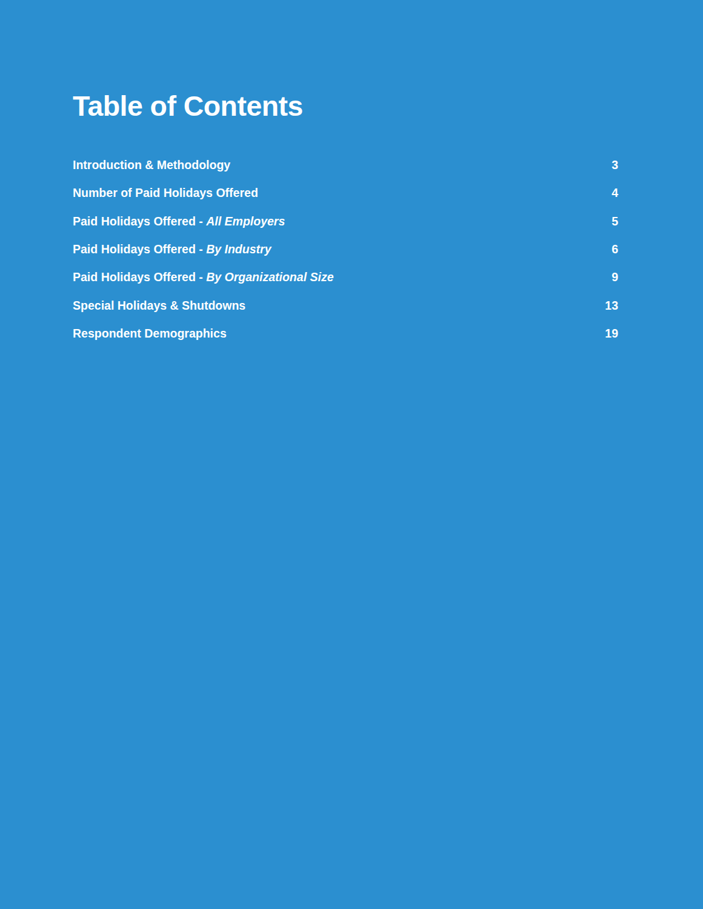Table of Contents
Introduction & Methodology 3
Number of Paid Holidays Offered 4
Paid Holidays Offered - All Employers 5
Paid Holidays Offered - By Industry 6
Paid Holidays Offered - By Organizational Size 9
Special Holidays & Shutdowns 13
Respondent Demographics 19